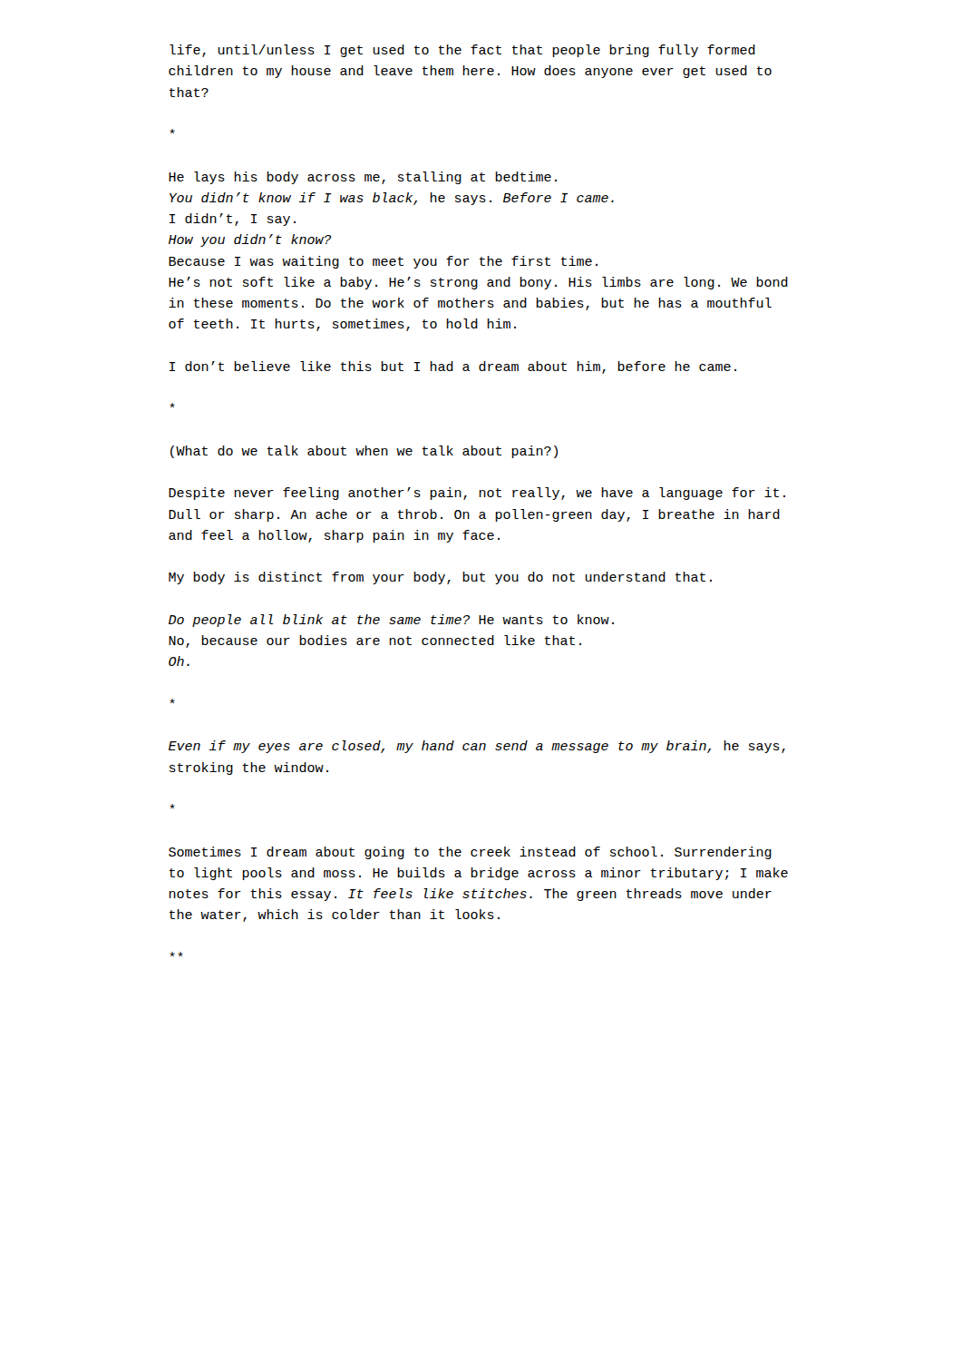life, until/unless I get used to the fact that people bring fully formed children to my house and leave them here. How does anyone ever get used to that?
*
He lays his body across me, stalling at bedtime. You didn’t know if I was black, he says. Before I came. I didn’t, I say. How you didn’t know? Because I was waiting to meet you for the first time. He’s not soft like a baby. He’s strong and bony. His limbs are long. We bond in these moments. Do the work of mothers and babies, but he has a mouthful of teeth. It hurts, sometimes, to hold him.
I don’t believe like this but I had a dream about him, before he came.
*
(What do we talk about when we talk about pain?)
Despite never feeling another’s pain, not really, we have a language for it. Dull or sharp. An ache or a throb. On a pollen-green day, I breathe in hard and feel a hollow, sharp pain in my face.
My body is distinct from your body, but you do not understand that.
Do people all blink at the same time? He wants to know. No, because our bodies are not connected like that. Oh.
*
Even if my eyes are closed, my hand can send a message to my brain, he says, stroking the window.
*
Sometimes I dream about going to the creek instead of school. Surrendering to light pools and moss. He builds a bridge across a minor tributary; I make notes for this essay. It feels like stitches. The green threads move under the water, which is colder than it looks.
**